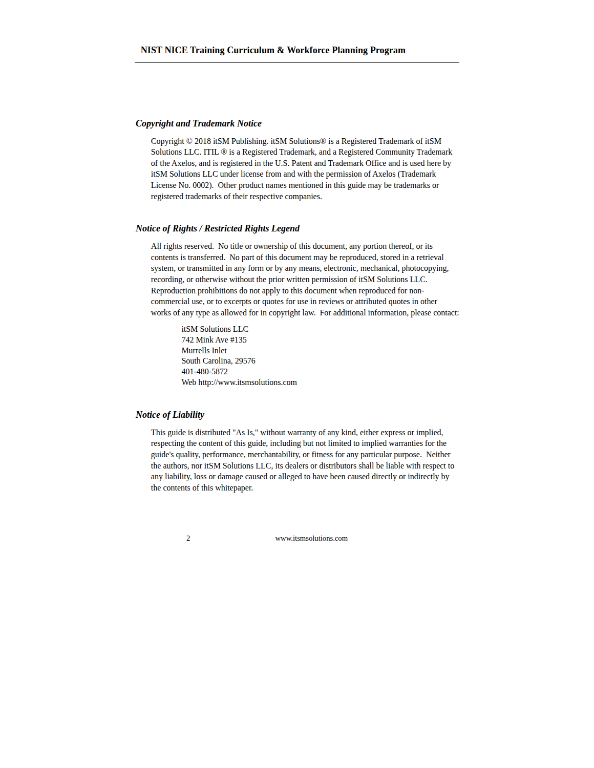NIST NICE Training Curriculum & Workforce Planning Program
Copyright and Trademark Notice
Copyright © 2018 itSM Publishing. itSM Solutions® is a Registered Trademark of itSM Solutions LLC. ITIL ® is a Registered Trademark, and a Registered Community Trademark of the Axelos, and is registered in the U.S. Patent and Trademark Office and is used here by itSM Solutions LLC under license from and with the permission of Axelos (Trademark License No. 0002). Other product names mentioned in this guide may be trademarks or registered trademarks of their respective companies.
Notice of Rights / Restricted Rights Legend
All rights reserved. No title or ownership of this document, any portion thereof, or its contents is transferred. No part of this document may be reproduced, stored in a retrieval system, or transmitted in any form or by any means, electronic, mechanical, photocopying, recording, or otherwise without the prior written permission of itSM Solutions LLC. Reproduction prohibitions do not apply to this document when reproduced for non-commercial use, or to excerpts or quotes for use in reviews or attributed quotes in other works of any type as allowed for in copyright law. For additional information, please contact:
itSM Solutions LLC
742 Mink Ave #135
Murrells Inlet
South Carolina, 29576
401-480-5872
Web http://www.itsmsolutions.com
Notice of Liability
This guide is distributed "As Is," without warranty of any kind, either express or implied, respecting the content of this guide, including but not limited to implied warranties for the guide's quality, performance, merchantability, or fitness for any particular purpose. Neither the authors, nor itSM Solutions LLC, its dealers or distributors shall be liable with respect to any liability, loss or damage caused or alleged to have been caused directly or indirectly by the contents of this whitepaper.
2 www.itsmsolutions.com